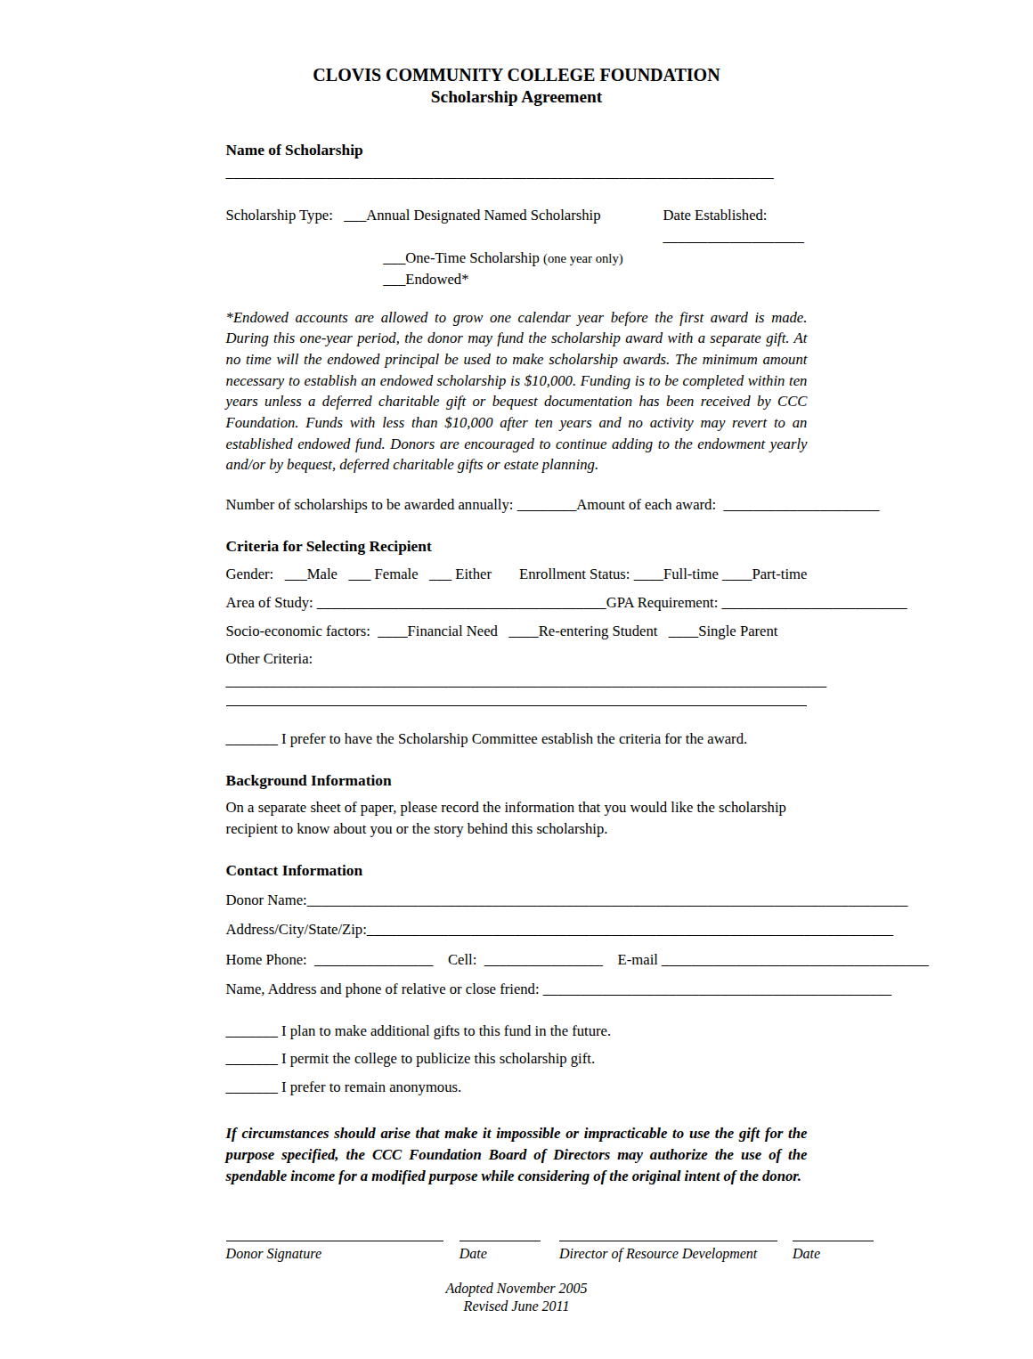CLOVIS COMMUNITY COLLEGE FOUNDATION Scholarship Agreement
Name of Scholarship _______________________________________________________________________
Scholarship Type: ___Annual Designated Named Scholarship
Date Established: ___________________
___One-Time Scholarship (one year only)
___Endowed*
*Endowed accounts are allowed to grow one calendar year before the first award is made. During this one-year period, the donor may fund the scholarship award with a separate gift. At no time will the endowed principal be used to make scholarship awards. The minimum amount necessary to establish an endowed scholarship is $10,000. Funding is to be completed within ten years unless a deferred charitable gift or bequest documentation has been received by CCC Foundation. Funds with less than $10,000 after ten years and no activity may revert to an established endowed fund. Donors are encouraged to continue adding to the endowment yearly and/or by bequest, deferred charitable gifts or estate planning.
Number of scholarships to be awarded annually: ________
Amount of each award: _____________________
Criteria for Selecting Recipient
Gender: ___Male ___ Female ___ Either
Enrollment Status: ____Full-time ____Part-time
Area of Study: _______________________________________
GPA Requirement: _________________________
Socio-economic factors: ____Financial Need ____Re-entering Student ____Single Parent
Other Criteria: _________________________________________________________________________________
_______ I prefer to have the Scholarship Committee establish the criteria for the award.
Background Information
On a separate sheet of paper, please record the information that you would like the scholarship recipient to know about you or the story behind this scholarship.
Contact Information
Donor Name:_________________________________________________________________________________
Address/City/State/Zip:_______________________________________________________________________
Home Phone: ________________ Cell: ________________ E-mail ____________________________________
Name, Address and phone of relative or close friend: _______________________________________________
_______ I plan to make additional gifts to this fund in the future.
_______ I permit the college to publicize this scholarship gift.
_______ I prefer to remain anonymous.
If circumstances should arise that make it impossible or impracticable to use the gift for the purpose specified, the CCC Foundation Board of Directors may authorize the use of the spendable income for a modified purpose while considering of the original intent of the donor.
Donor Signature
Date
Director of Resource Development
Date
Adopted November 2005
Revised June 2011